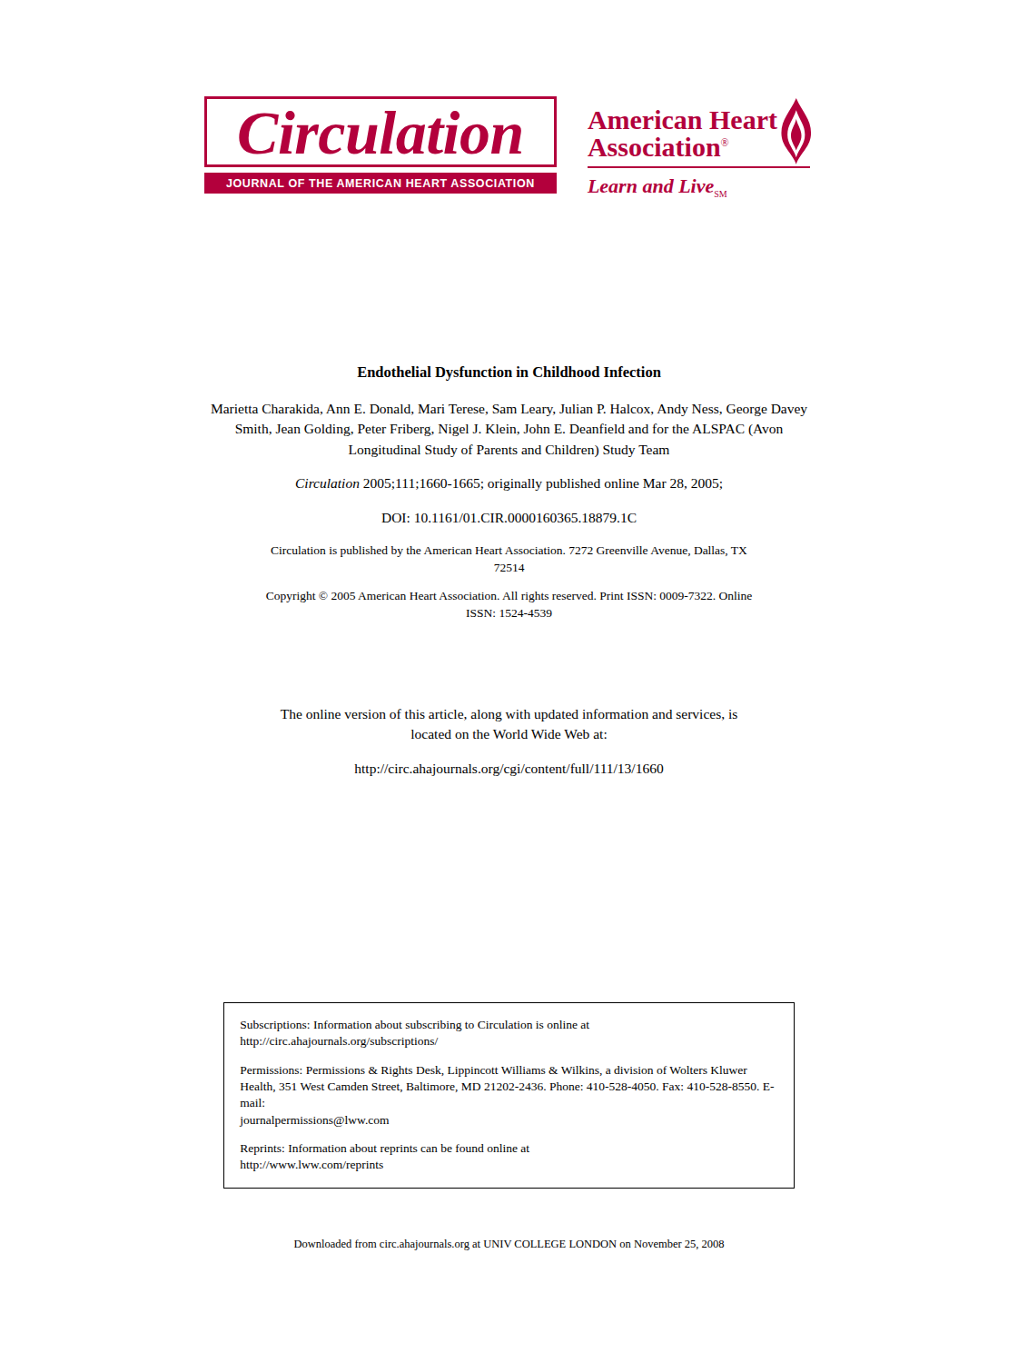Circulation
JOURNAL OF THE AMERICAN HEART ASSOCIATION
American Heart
Association®
Learn and LiveSM
Endothelial Dysfunction in Childhood Infection
Marietta Charakida, Ann E. Donald, Mari Terese, Sam Leary, Julian P. Halcox, Andy Ness, George Davey Smith, Jean Golding, Peter Friberg, Nigel J. Klein, John E. Deanfield and for the ALSPAC (Avon Longitudinal Study of Parents and Children) Study Team
Circulation 2005;111;1660-1665; originally published online Mar 28, 2005;
DOI: 10.1161/01.CIR.0000160365.18879.1C
Circulation is published by the American Heart Association. 7272 Greenville Avenue, Dallas, TX
72514
Copyright © 2005 American Heart Association. All rights reserved. Print ISSN: 0009-7322. Online
ISSN: 1524-4539
The online version of this article, along with updated information and services, is
located on the World Wide Web at:
http://circ.ahajournals.org/cgi/content/full/111/13/1660
Subscriptions: Information about subscribing to Circulation is online at
http://circ.ahajournals.org/subscriptions/
Permissions: Permissions & Rights Desk, Lippincott Williams & Wilkins, a division of Wolters Kluwer Health, 351 West Camden Street, Baltimore, MD 21202-2436. Phone: 410-528-4050. Fax: 410-528-8550. E-mail:
journalpermissions@lww.com
Reprints: Information about reprints can be found online at
http://www.lww.com/reprints
Downloaded from circ.ahajournals.org at UNIV COLLEGE LONDON on November 25, 2008